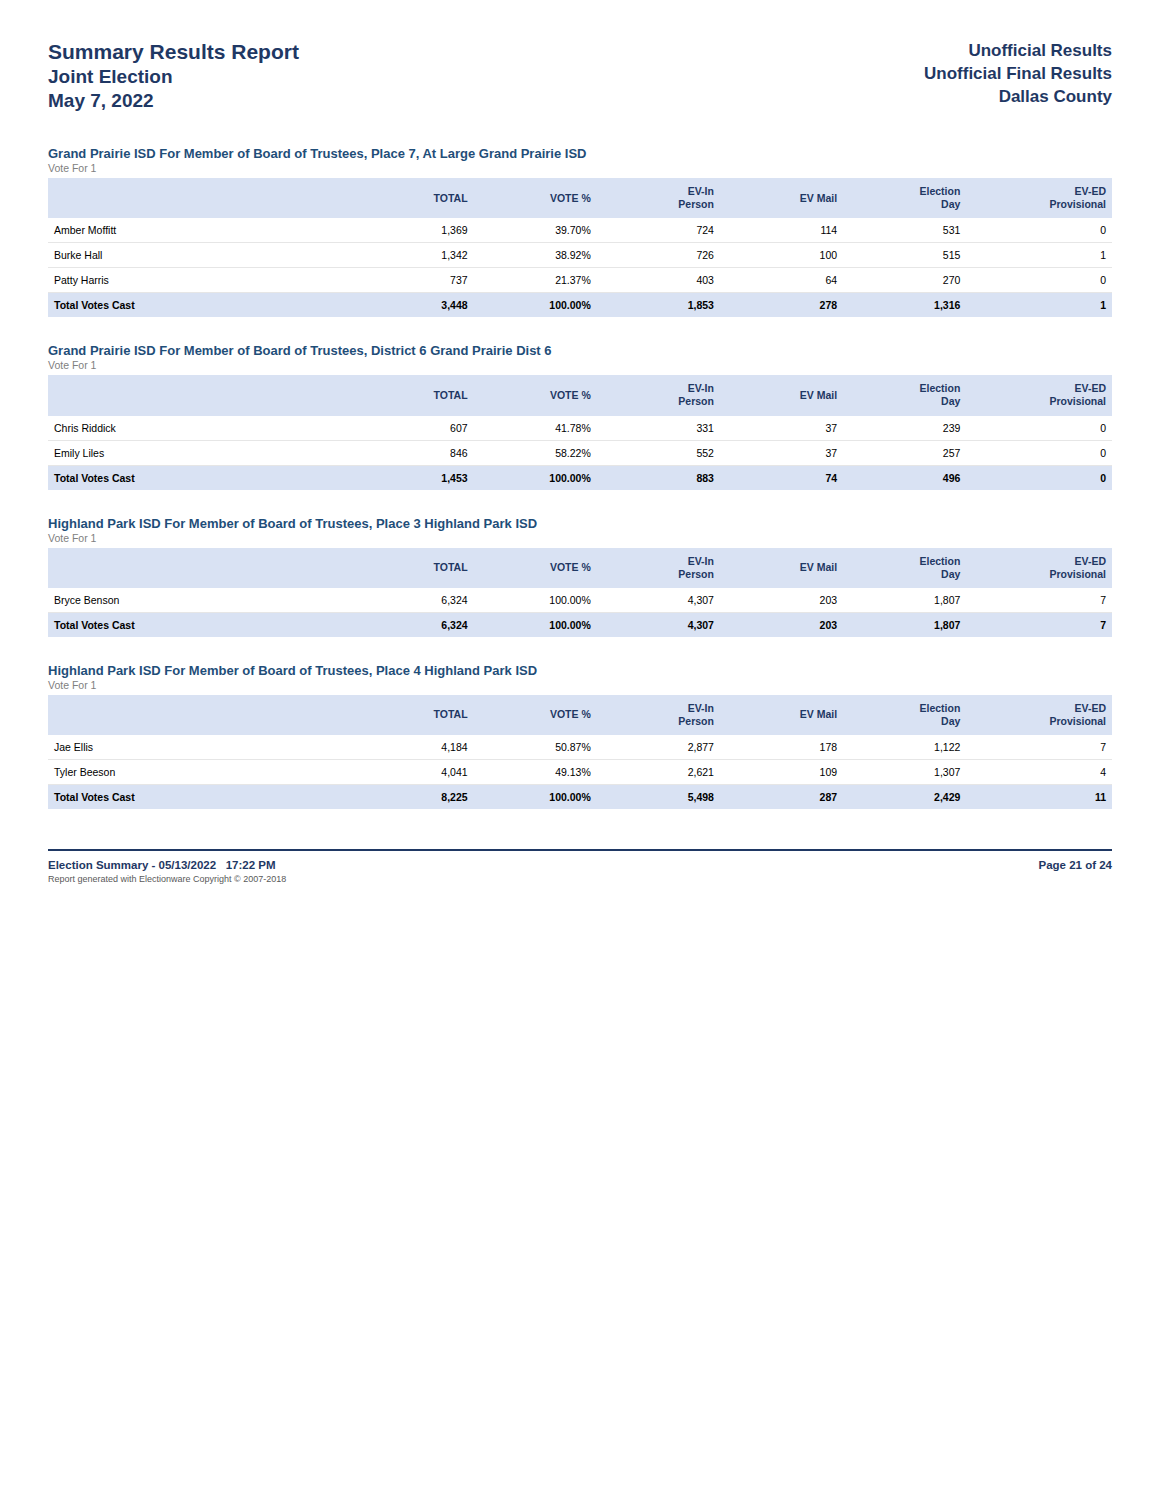Summary Results Report
Joint Election
May 7, 2022
Unofficial Results
Unofficial Final Results
Dallas County
Grand Prairie ISD For Member of Board of Trustees, Place 7, At Large Grand Prairie ISD
Vote For 1
| | TOTAL | VOTE % | EV-In Person | EV Mail | Election Day | EV-ED Provisional |
| --- | --- | --- | --- | --- | --- | --- |
| Amber Moffitt | 1,369 | 39.70% | 724 | 114 | 531 | 0 |
| Burke Hall | 1,342 | 38.92% | 726 | 100 | 515 | 1 |
| Patty Harris | 737 | 21.37% | 403 | 64 | 270 | 0 |
| Total Votes Cast | 3,448 | 100.00% | 1,853 | 278 | 1,316 | 1 |
Grand Prairie ISD For Member of Board of Trustees, District 6 Grand Prairie Dist 6
Vote For 1
| | TOTAL | VOTE % | EV-In Person | EV Mail | Election Day | EV-ED Provisional |
| --- | --- | --- | --- | --- | --- | --- |
| Chris Riddick | 607 | 41.78% | 331 | 37 | 239 | 0 |
| Emily Liles | 846 | 58.22% | 552 | 37 | 257 | 0 |
| Total Votes Cast | 1,453 | 100.00% | 883 | 74 | 496 | 0 |
Highland Park ISD For Member of Board of Trustees, Place 3 Highland Park ISD
Vote For 1
| | TOTAL | VOTE % | EV-In Person | EV Mail | Election Day | EV-ED Provisional |
| --- | --- | --- | --- | --- | --- | --- |
| Bryce Benson | 6,324 | 100.00% | 4,307 | 203 | 1,807 | 7 |
| Total Votes Cast | 6,324 | 100.00% | 4,307 | 203 | 1,807 | 7 |
Highland Park ISD For Member of Board of Trustees, Place 4 Highland Park ISD
Vote For 1
| | TOTAL | VOTE % | EV-In Person | EV Mail | Election Day | EV-ED Provisional |
| --- | --- | --- | --- | --- | --- | --- |
| Jae Ellis | 4,184 | 50.87% | 2,877 | 178 | 1,122 | 7 |
| Tyler Beeson | 4,041 | 49.13% | 2,621 | 109 | 1,307 | 4 |
| Total Votes Cast | 8,225 | 100.00% | 5,498 | 287 | 2,429 | 11 |
Election Summary - 05/13/2022 17:22 PM
Report generated with Electionware Copyright © 2007-2018
Page 21 of 24